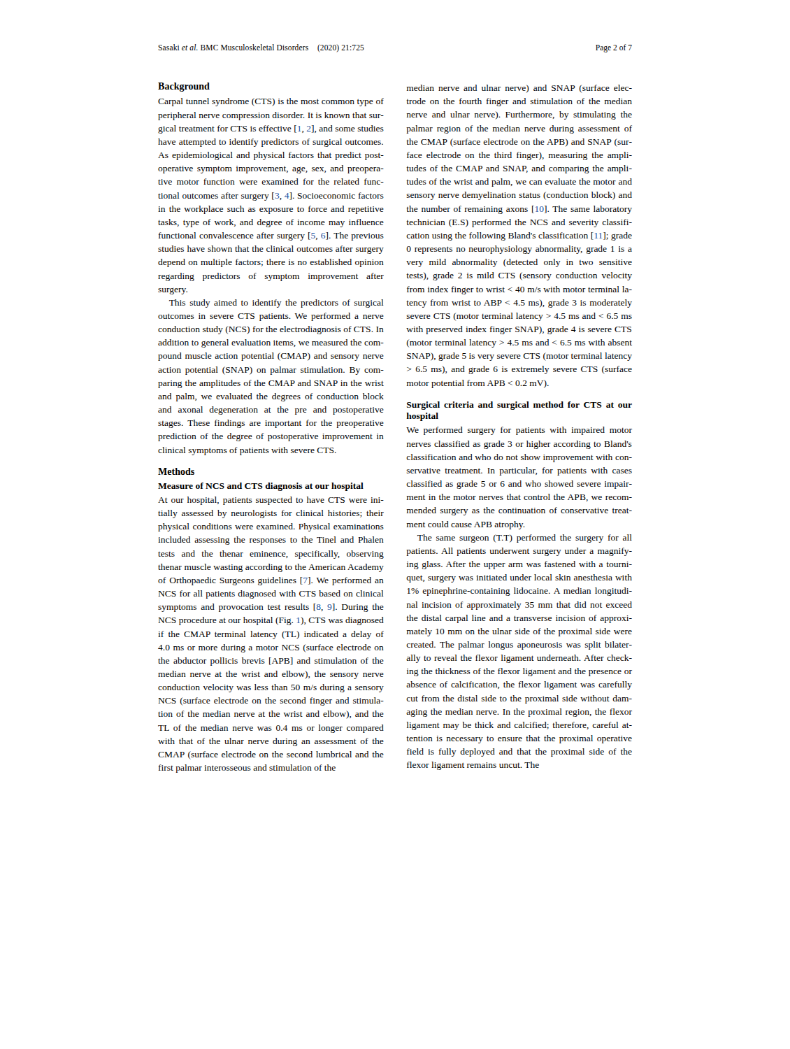Sasaki et al. BMC Musculoskeletal Disorders(2020) 21:725
Page 2 of 7
Background
Carpal tunnel syndrome (CTS) is the most common type of peripheral nerve compression disorder. It is known that surgical treatment for CTS is effective [1, 2], and some studies have attempted to identify predictors of surgical outcomes. As epidemiological and physical factors that predict postoperative symptom improvement, age, sex, and preoperative motor function were examined for the related functional outcomes after surgery [3, 4]. Socioeconomic factors in the workplace such as exposure to force and repetitive tasks, type of work, and degree of income may influence functional convalescence after surgery [5, 6]. The previous studies have shown that the clinical outcomes after surgery depend on multiple factors; there is no established opinion regarding predictors of symptom improvement after surgery.
This study aimed to identify the predictors of surgical outcomes in severe CTS patients. We performed a nerve conduction study (NCS) for the electrodiagnosis of CTS. In addition to general evaluation items, we measured the compound muscle action potential (CMAP) and sensory nerve action potential (SNAP) on palmar stimulation. By comparing the amplitudes of the CMAP and SNAP in the wrist and palm, we evaluated the degrees of conduction block and axonal degeneration at the pre and postoperative stages. These findings are important for the preoperative prediction of the degree of postoperative improvement in clinical symptoms of patients with severe CTS.
Methods
Measure of NCS and CTS diagnosis at our hospital
At our hospital, patients suspected to have CTS were initially assessed by neurologists for clinical histories; their physical conditions were examined. Physical examinations included assessing the responses to the Tinel and Phalen tests and the thenar eminence, specifically, observing thenar muscle wasting according to the American Academy of Orthopaedic Surgeons guidelines [7]. We performed an NCS for all patients diagnosed with CTS based on clinical symptoms and provocation test results [8, 9]. During the NCS procedure at our hospital (Fig. 1), CTS was diagnosed if the CMAP terminal latency (TL) indicated a delay of 4.0 ms or more during a motor NCS (surface electrode on the abductor pollicis brevis [APB] and stimulation of the median nerve at the wrist and elbow), the sensory nerve conduction velocity was less than 50 m/s during a sensory NCS (surface electrode on the second finger and stimulation of the median nerve at the wrist and elbow), and the TL of the median nerve was 0.4 ms or longer compared with that of the ulnar nerve during an assessment of the CMAP (surface electrode on the second lumbrical and the first palmar interosseous and stimulation of the
median nerve and ulnar nerve) and SNAP (surface electrode on the fourth finger and stimulation of the median nerve and ulnar nerve). Furthermore, by stimulating the palmar region of the median nerve during assessment of the CMAP (surface electrode on the APB) and SNAP (surface electrode on the third finger), measuring the amplitudes of the CMAP and SNAP, and comparing the amplitudes of the wrist and palm, we can evaluate the motor and sensory nerve demyelination status (conduction block) and the number of remaining axons [10]. The same laboratory technician (E.S) performed the NCS and severity classification using the following Bland's classification [11]; grade 0 represents no neurophysiology abnormality, grade 1 is a very mild abnormality (detected only in two sensitive tests), grade 2 is mild CTS (sensory conduction velocity from index finger to wrist < 40 m/s with motor terminal latency from wrist to ABP < 4.5 ms), grade 3 is moderately severe CTS (motor terminal latency > 4.5 ms and < 6.5 ms with preserved index finger SNAP), grade 4 is severe CTS (motor terminal latency > 4.5 ms and < 6.5 ms with absent SNAP), grade 5 is very severe CTS (motor terminal latency > 6.5 ms), and grade 6 is extremely severe CTS (surface motor potential from APB < 0.2 mV).
Surgical criteria and surgical method for CTS at our hospital
We performed surgery for patients with impaired motor nerves classified as grade 3 or higher according to Bland's classification and who do not show improvement with conservative treatment. In particular, for patients with cases classified as grade 5 or 6 and who showed severe impairment in the motor nerves that control the APB, we recommended surgery as the continuation of conservative treatment could cause APB atrophy.
The same surgeon (T.T) performed the surgery for all patients. All patients underwent surgery under a magnifying glass. After the upper arm was fastened with a tourniquet, surgery was initiated under local skin anesthesia with 1% epinephrine-containing lidocaine. A median longitudinal incision of approximately 35 mm that did not exceed the distal carpal line and a transverse incision of approximately 10 mm on the ulnar side of the proximal side were created. The palmar longus aponeurosis was split bilaterally to reveal the flexor ligament underneath. After checking the thickness of the flexor ligament and the presence or absence of calcification, the flexor ligament was carefully cut from the distal side to the proximal side without damaging the median nerve. In the proximal region, the flexor ligament may be thick and calcified; therefore, careful attention is necessary to ensure that the proximal operative field is fully deployed and that the proximal side of the flexor ligament remains uncut. The